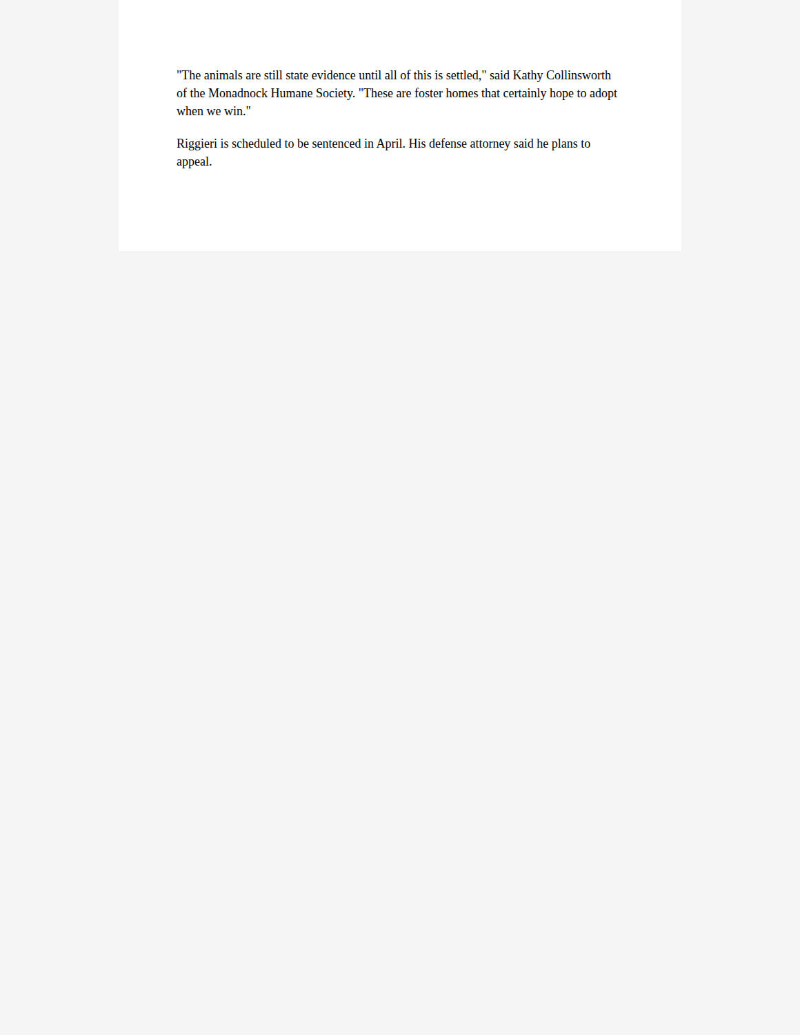"The animals are still state evidence until all of this is settled," said Kathy Collinsworth of the Monadnock Humane Society. "These are foster homes that certainly hope to adopt when we win."
Riggieri is scheduled to be sentenced in April. His defense attorney said he plans to appeal.